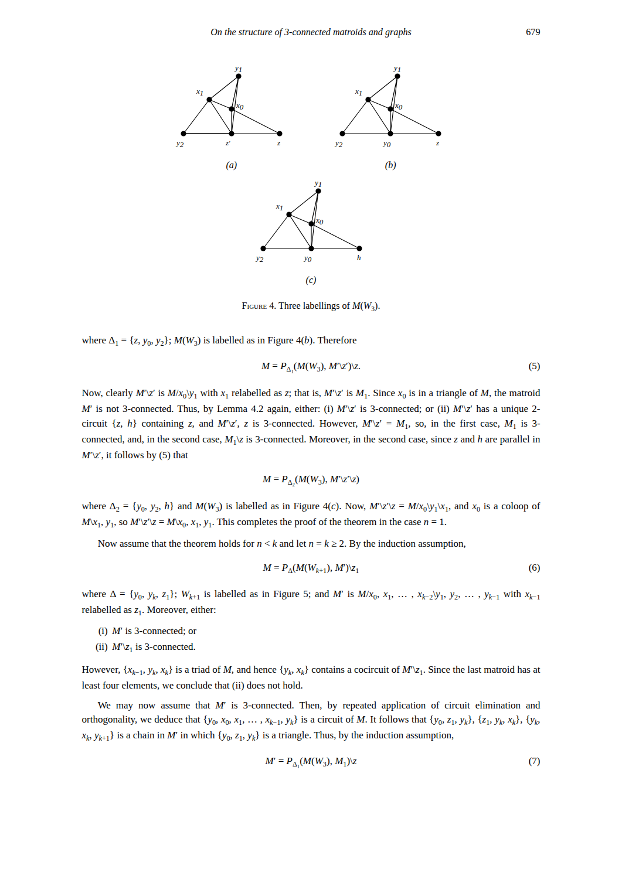On the structure of 3-connected matroids and graphs 679
y1 x1 x0 y2 z′ z
(a)
y1 x1 x0 y2 y0 z
(b)
y1 x1 x0 y2 y0 h
(c)
Figure 4. Three labellings of M(W3).
where Δ1 = {z, y0, y2}; M(W3) is labelled as in Figure 4(b). Therefore
M = PΔ1(M(W3), M′\z′)\z. (5)
Now, clearly M′\z′ is M/x0\y1 with x1 relabelled as z; that is, M′\z′ is M1. Since x0 is in a triangle of M, the matroid M′ is not 3-connected. Thus, by Lemma 4.2 again, either: (i) M′\z′ is 3-connected; or (ii) M′\z′ has a unique 2-circuit {z, h} containing z, and M′\z′, z is 3-connected. However, M′\z′ = M1, so, in the first case, M1 is 3-connected, and, in the second case, M1\z is 3-connected. Moreover, in the second case, since z and h are parallel in M′\z′, it follows by (5) that
M = PΔ2(M(W3), M′\z′\z)
where Δ2 = {y0, y2, h} and M(W3) is labelled as in Figure 4(c). Now, M′\z′\z = M/x0\y1\x1, and x0 is a coloop of M\x1, y1, so M′\z′\z = M\x0, x1, y1. This completes the proof of the theorem in the case n = 1.
Now assume that the theorem holds for n < k and let n = k ≥ 2. By the induction assumption,
M = PΔ(M(Wk+1), M′)\z1 (6)
where Δ = {y0, yk, z1}; Wk+1 is labelled as in Figure 5; and M′ is M/x0, x1, … , xk−2\y1, y2, … , yk−1 with xk−1 relabelled as z1. Moreover, either:
(i) M′ is 3-connected; or
(ii) M′\z1 is 3-connected.
However, {xk−1, yk, xk} is a triad of M, and hence {yk, xk} contains a cocircuit of M′\z1. Since the last matroid has at least four elements, we conclude that (ii) does not hold.
We may now assume that M′ is 3-connected. Then, by repeated application of circuit elimination and orthogonality, we deduce that {y0, x0, x1, … , xk−1, yk} is a circuit of M. It follows that {y0, z1, yk}, {z1, yk, xk}, {yk, xk, yk+1} is a chain in M′ in which {y0, z1, yk} is a triangle. Thus, by the induction assumption,
M′ = PΔ1(M(W3), M1)\z (7)